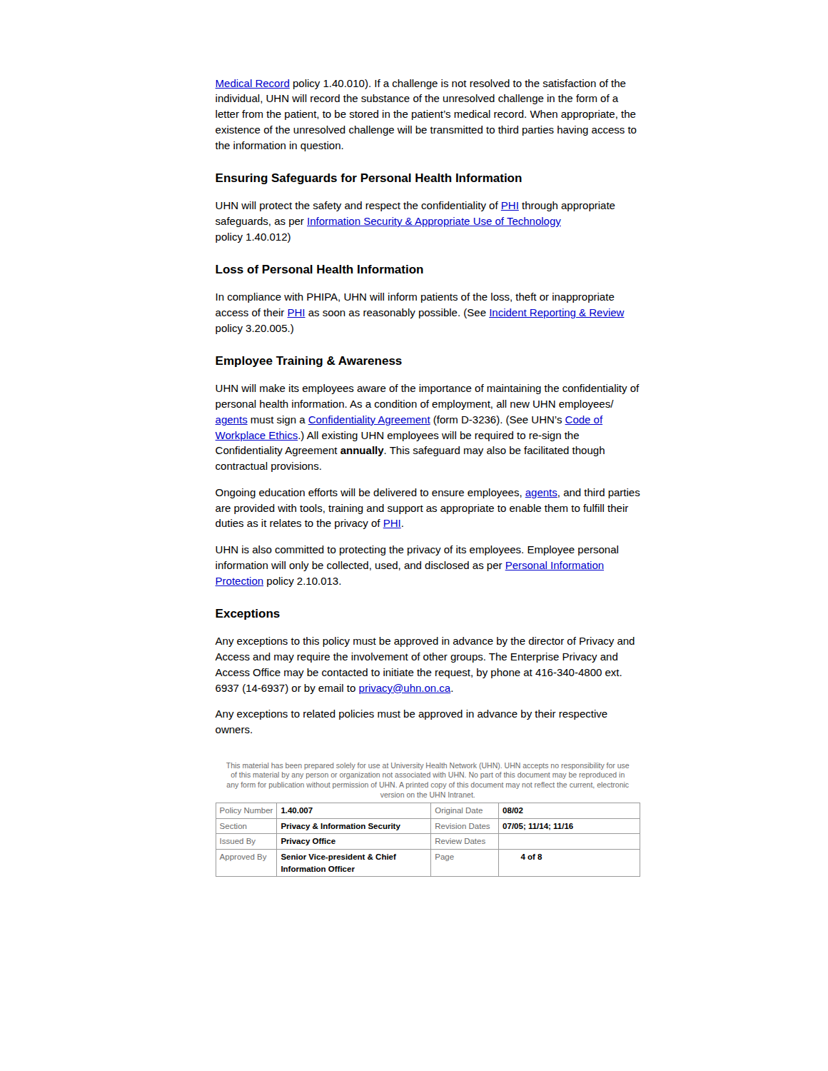Medical Record policy 1.40.010). If a challenge is not resolved to the satisfaction of the individual, UHN will record the substance of the unresolved challenge in the form of a letter from the patient, to be stored in the patient’s medical record. When appropriate, the existence of the unresolved challenge will be transmitted to third parties having access to the information in question.
Ensuring Safeguards for Personal Health Information
UHN will protect the safety and respect the confidentiality of PHI through appropriate safeguards, as per Information Security & Appropriate Use of Technology
policy 1.40.012)
Loss of Personal Health Information
In compliance with PHIPA, UHN will inform patients of the loss, theft or inappropriate access of their PHI as soon as reasonably possible. (See Incident Reporting & Review policy 3.20.005.)
Employee Training & Awareness
UHN will make its employees aware of the importance of maintaining the confidentiality of personal health information. As a condition of employment, all new UHN employees/ agents must sign a Confidentiality Agreement (form D-3236). (See UHN’s Code of Workplace Ethics.) All existing UHN employees will be required to re-sign the Confidentiality Agreement annually. This safeguard may also be facilitated though contractual provisions.
Ongoing education efforts will be delivered to ensure employees, agents, and third parties are provided with tools, training and support as appropriate to enable them to fulfill their duties as it relates to the privacy of PHI.
UHN is also committed to protecting the privacy of its employees. Employee personal information will only be collected, used, and disclosed as per Personal Information Protection policy 2.10.013.
Exceptions
Any exceptions to this policy must be approved in advance by the director of Privacy and Access and may require the involvement of other groups. The Enterprise Privacy and Access Office may be contacted to initiate the request, by phone at 416-340-4800 ext. 6937 (14-6937) or by email to privacy@uhn.on.ca.
Any exceptions to related policies must be approved in advance by their respective owners.
This material has been prepared solely for use at University Health Network (UHN). UHN accepts no responsibility for use of this material by any person or organization not associated with UHN. No part of this document may be reproduced in any form for publication without permission of UHN. A printed copy of this document may not reflect the current, electronic version on the UHN Intranet.
| Policy Number | 1.40.007 | Original Date | 08/02 |
| Section | Privacy & Information Security | Revision Dates | 07/05; 11/14; 11/16 |
| Issued By | Privacy Office | Review Dates | |
| Approved By | Senior Vice-president & Chief Information Officer | Page | 4 of 8 |